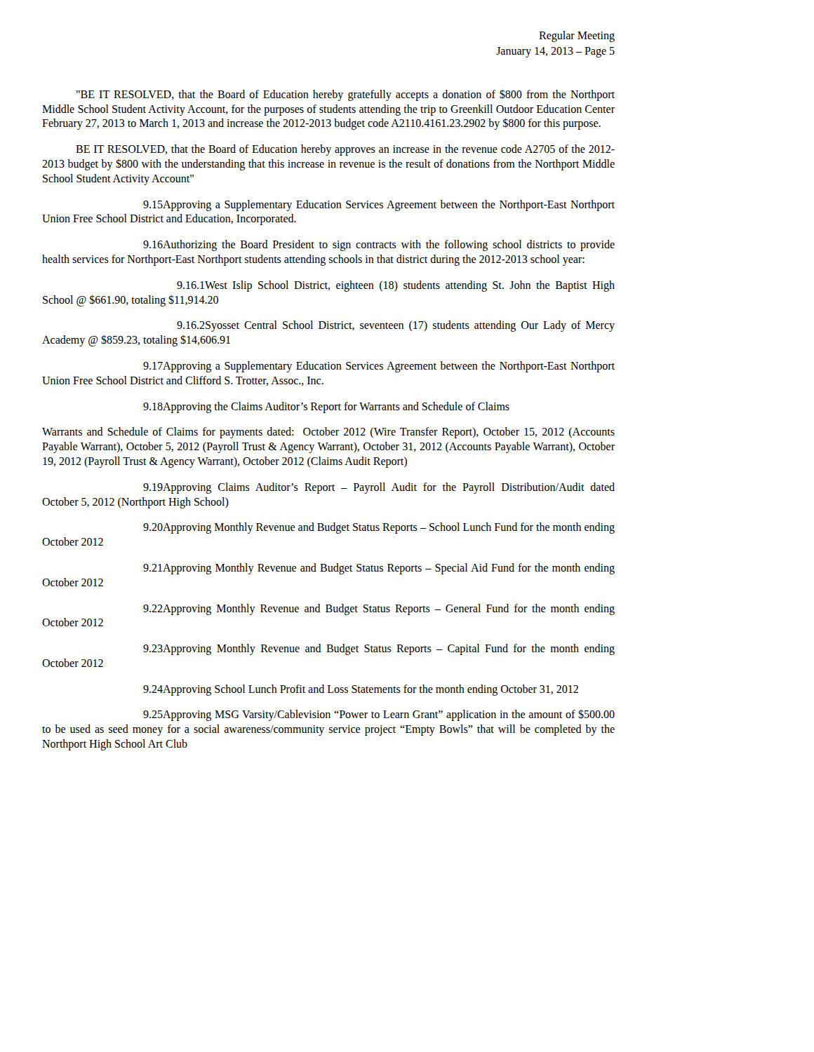Regular Meeting
January 14, 2013 – Page 5
"BE IT RESOLVED, that the Board of Education hereby gratefully accepts a donation of $800 from the Northport Middle School Student Activity Account, for the purposes of students attending the trip to Greenkill Outdoor Education Center February 27, 2013 to March 1, 2013 and increase the 2012-2013 budget code A2110.4161.23.2902 by $800 for this purpose.
BE IT RESOLVED, that the Board of Education hereby approves an increase in the revenue code A2705 of the 2012-2013 budget by $800 with the understanding that this increase in revenue is the result of donations from the Northport Middle School Student Activity Account"
9.15 Approving a Supplementary Education Services Agreement between the Northport-East Northport Union Free School District and Education, Incorporated.
9.16 Authorizing the Board President to sign contracts with the following school districts to provide health services for Northport-East Northport students attending schools in that district during the 2012-2013 school year:
9.16.1 West Islip School District, eighteen (18) students attending St. John the Baptist High School @ $661.90, totaling $11,914.20
9.16.2 Syosset Central School District, seventeen (17) students attending Our Lady of Mercy Academy @ $859.23, totaling $14,606.91
9.17 Approving a Supplementary Education Services Agreement between the Northport-East Northport Union Free School District and Clifford S. Trotter, Assoc., Inc.
9.18 Approving the Claims Auditor’s Report for Warrants and Schedule of Claims
Warrants and Schedule of Claims for payments dated: October 2012 (Wire Transfer Report), October 15, 2012 (Accounts Payable Warrant), October 5, 2012 (Payroll Trust & Agency Warrant), October 31, 2012 (Accounts Payable Warrant), October 19, 2012 (Payroll Trust & Agency Warrant), October 2012 (Claims Audit Report)
9.19 Approving Claims Auditor’s Report – Payroll Audit for the Payroll Distribution/Audit dated October 5, 2012 (Northport High School)
9.20 Approving Monthly Revenue and Budget Status Reports – School Lunch Fund for the month ending October 2012
9.21 Approving Monthly Revenue and Budget Status Reports – Special Aid Fund for the month ending October 2012
9.22 Approving Monthly Revenue and Budget Status Reports – General Fund for the month ending October 2012
9.23 Approving Monthly Revenue and Budget Status Reports – Capital Fund for the month ending October 2012
9.24 Approving School Lunch Profit and Loss Statements for the month ending October 31, 2012
9.25 Approving MSG Varsity/Cablevision “Power to Learn Grant” application in the amount of $500.00 to be used as seed money for a social awareness/community service project “Empty Bowls” that will be completed by the Northport High School Art Club